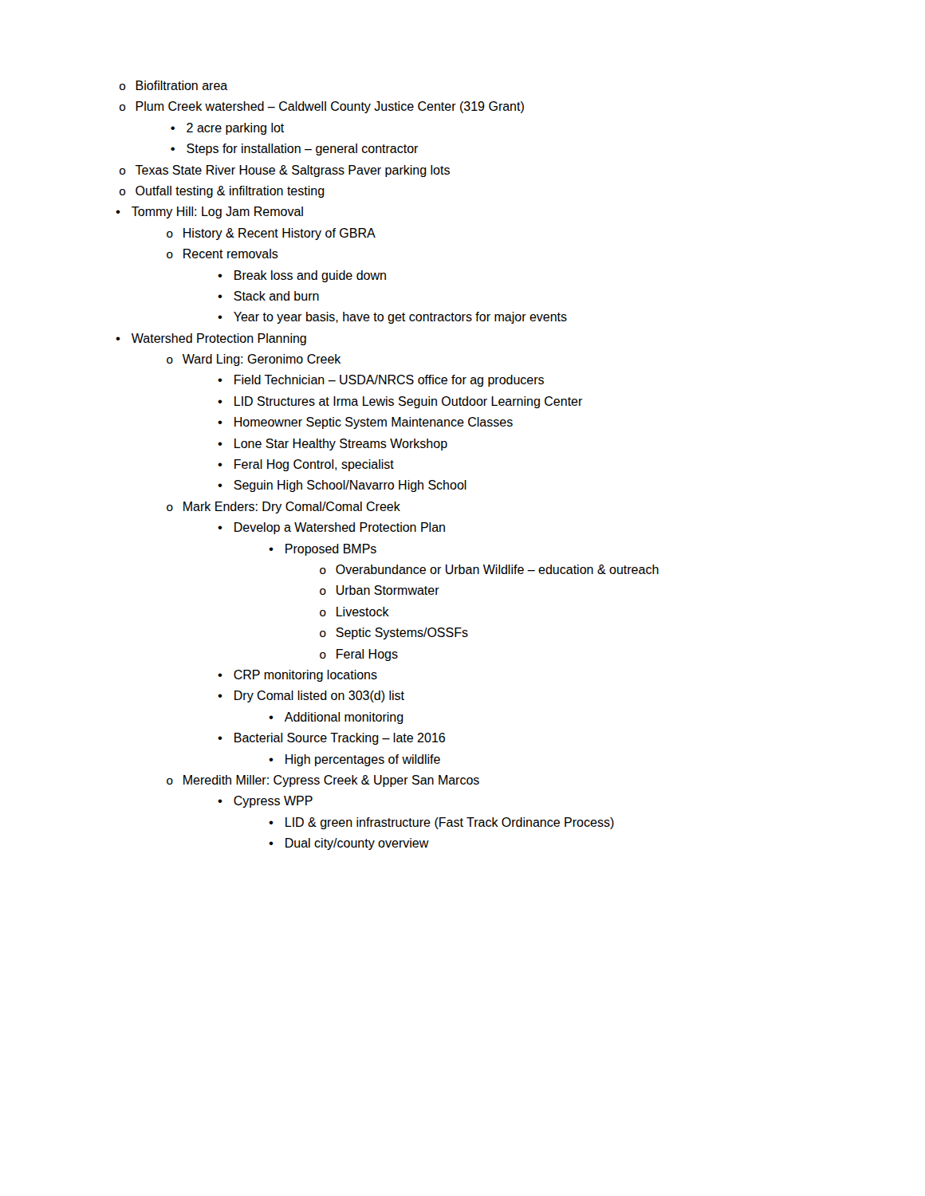Biofiltration area
Plum Creek watershed – Caldwell County Justice Center (319 Grant)
2 acre parking lot
Steps for installation – general contractor
Texas State River House & Saltgrass Paver parking lots
Outfall testing & infiltration testing
Tommy Hill: Log Jam Removal
History & Recent History of GBRA
Recent removals
Break loss and guide down
Stack and burn
Year to year basis, have to get contractors for major events
Watershed Protection Planning
Ward Ling: Geronimo Creek
Field Technician – USDA/NRCS office for ag producers
LID Structures at Irma Lewis Seguin Outdoor Learning Center
Homeowner Septic System Maintenance Classes
Lone Star Healthy Streams Workshop
Feral Hog Control, specialist
Seguin High School/Navarro High School
Mark Enders: Dry Comal/Comal Creek
Develop a Watershed Protection Plan
Proposed BMPs
Overabundance or Urban Wildlife – education & outreach
Urban Stormwater
Livestock
Septic Systems/OSSFs
Feral Hogs
CRP monitoring locations
Dry Comal listed on 303(d) list
Additional monitoring
Bacterial Source Tracking – late 2016
High percentages of wildlife
Meredith Miller: Cypress Creek & Upper San Marcos
Cypress WPP
LID & green infrastructure (Fast Track Ordinance Process)
Dual city/county overview